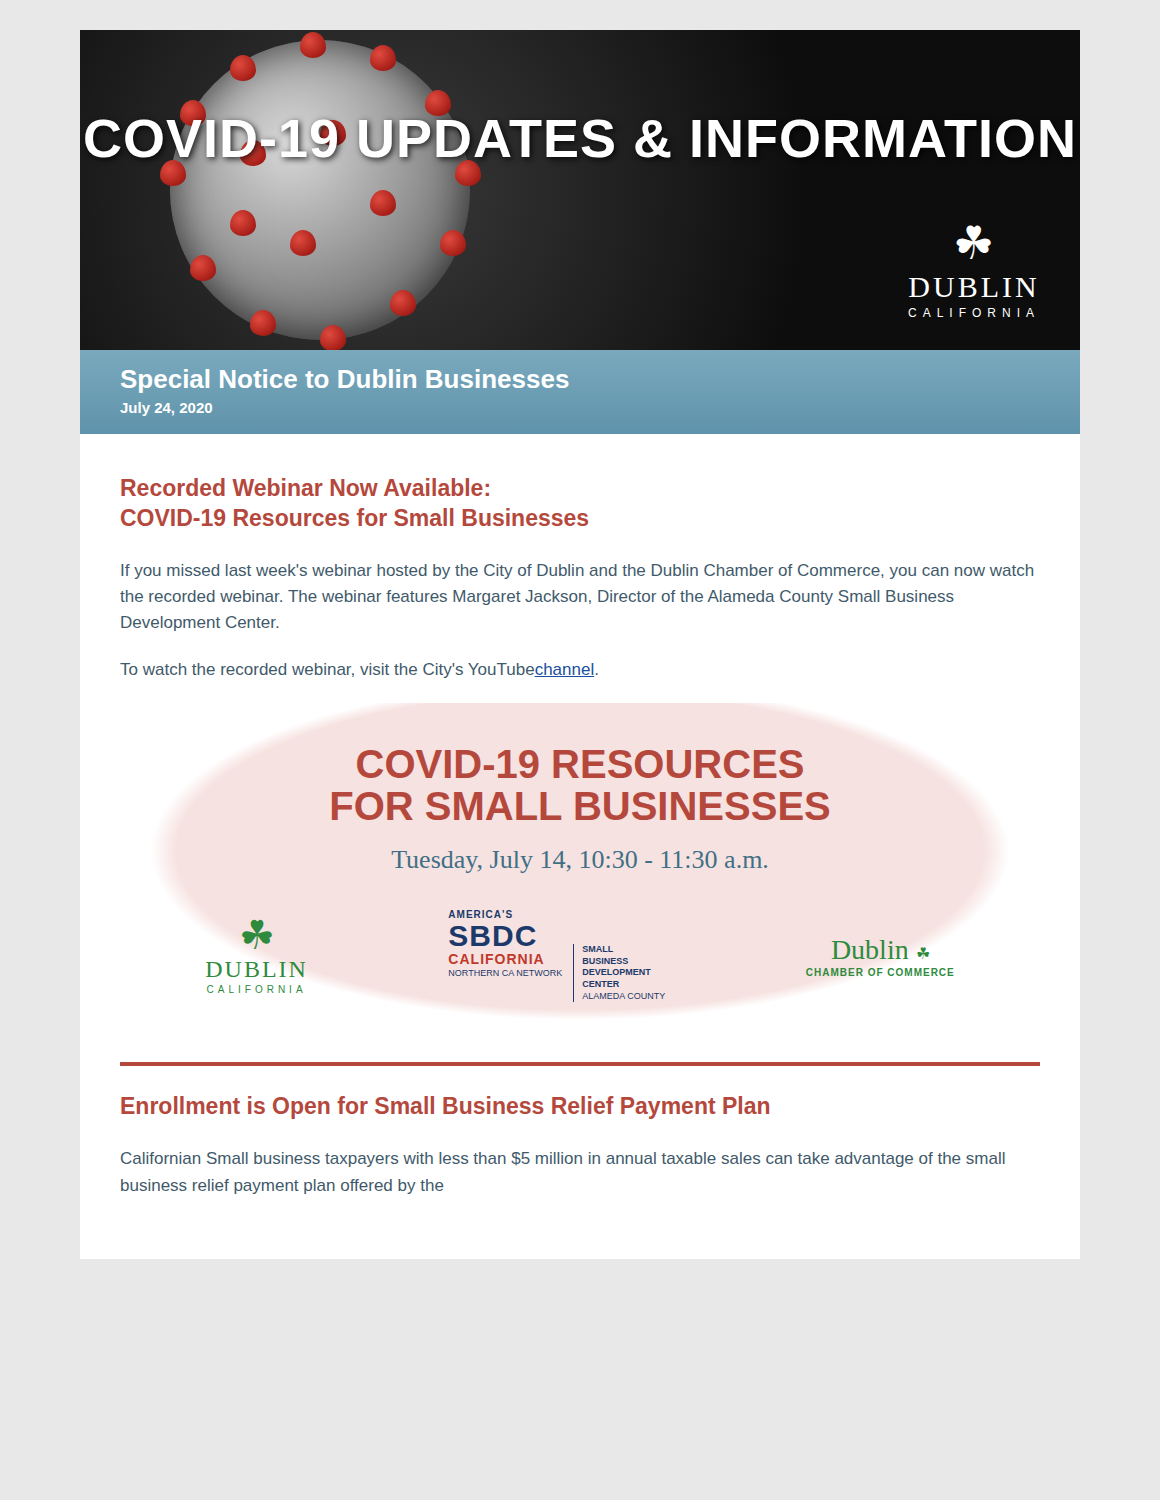COVID-19 UPDATES & INFORMATION
☘
DUBLIN
CALIFORNIA
Special Notice to Dublin Businesses
July 24, 2020
Recorded Webinar Now Available:
COVID-19 Resources for Small Businesses
If you missed last week's webinar hosted by the City of Dublin and the Dublin Chamber of Commerce, you can now watch the recorded webinar. The webinar features Margaret Jackson, Director of the Alameda County Small Business Development Center.
To watch the recorded webinar, visit the City's YouTubechannel.
COVID-19 RESOURCES
FOR SMALL BUSINESSES
Tuesday, July 14, 10:30 - 11:30 a.m.
☘
DUBLIN
CALIFORNIA
AMERICA'S
SBDC
CALIFORNIA
NORTHERN CA NETWORK
SMALL
BUSINESS
DEVELOPMENT
CENTER
ALAMEDA COUNTY
Dublin ☘
CHAMBER OF COMMERCE
Enrollment is Open for Small Business Relief Payment Plan
Californian Small business taxpayers with less than $5 million in annual taxable sales can take advantage of the small business relief payment plan offered by the